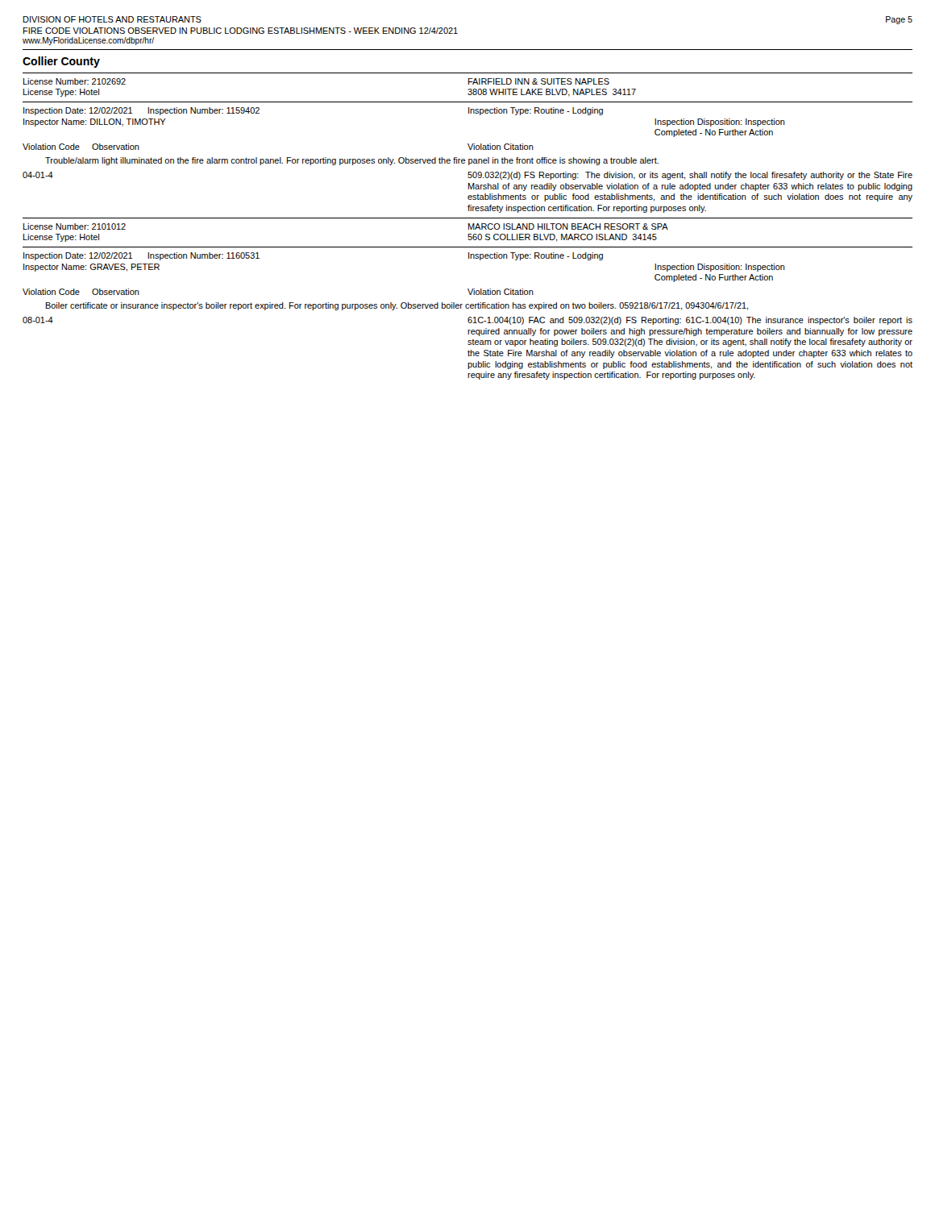Page 5
DIVISION OF HOTELS AND RESTAURANTS
FIRE CODE VIOLATIONS OBSERVED IN PUBLIC LODGING ESTABLISHMENTS - WEEK ENDING 12/4/2021
www.MyFloridaLicense.com/dbpr/hr/
Collier County
| License Number: 2102692 | FAIRFIELD INN & SUITES NAPLES |
| License Type: Hotel | 3808 WHITE LAKE BLVD, NAPLES 34117 |
| Inspection Date: 12/02/2021 Inspection Number: 1159402 | Inspection Type: Routine - Lodging | |
| Inspector Name: DILLON, TIMOTHY | Inspection Disposition: Inspection Completed - No Further Action |
| Violation Code Observation | Violation Citation |
Trouble/alarm light illuminated on the fire alarm control panel. For reporting purposes only. Observed the fire panel in the front office is showing a trouble alert.
| 04-01-4 | 509.032(2)(d) FS Reporting: The division, or its agent, shall notify the local firesafety authority or the State Fire Marshal of any readily observable violation of a rule adopted under chapter 633 which relates to public lodging establishments or public food establishments, and the identification of such violation does not require any firesafety inspection certification. For reporting purposes only. |
| License Number: 2101012 | MARCO ISLAND HILTON BEACH RESORT & SPA |
| License Type: Hotel | 560 S COLLIER BLVD, MARCO ISLAND 34145 |
| Inspection Date: 12/02/2021 Inspection Number: 1160531 | Inspection Type: Routine - Lodging |
| Inspector Name: GRAVES, PETER | Inspection Disposition: Inspection Completed - No Further Action |
| Violation Code Observation | Violation Citation |
Boiler certificate or insurance inspector's boiler report expired. For reporting purposes only. Observed boiler certification has expired on two boilers. 059218/6/17/21, 094304/6/17/21,
| 08-01-4 | 61C-1.004(10) FAC and 509.032(2)(d) FS Reporting: 61C-1.004(10) The insurance inspector's boiler report is required annually for power boilers and high pressure/high temperature boilers and biannually for low pressure steam or vapor heating boilers. 509.032(2)(d) The division, or its agent, shall notify the local firesafety authority or the State Fire Marshal of any readily observable violation of a rule adopted under chapter 633 which relates to public lodging establishments or public food establishments, and the identification of such violation does not require any firesafety inspection certification. For reporting purposes only. |